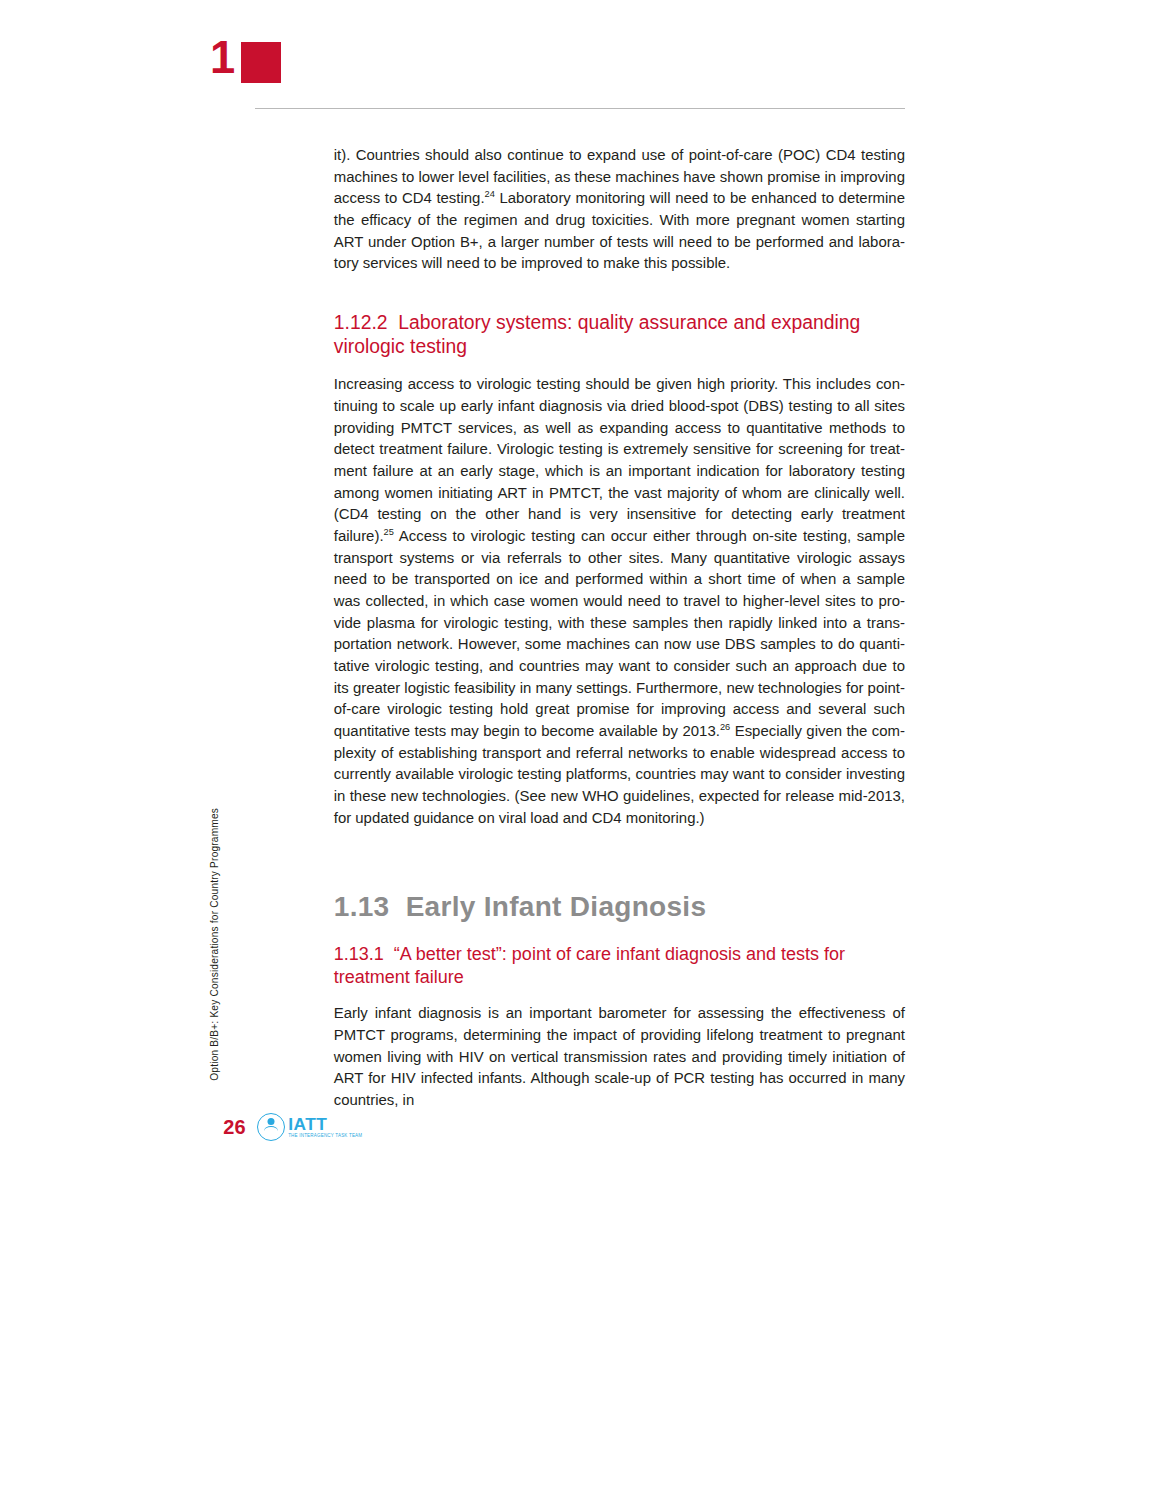1
Option B/B+: Key Considerations for Country Programmes
26 IATT THE INTERAGENCY TASK TEAM
it). Countries should also continue to expand use of point-of-care (POC) CD4 testing machines to lower level facilities, as these machines have shown promise in improving access to CD4 testing.24 Laboratory monitoring will need to be enhanced to determine the efficacy of the regimen and drug toxicities. With more pregnant women starting ART under Option B+, a larger number of tests will need to be performed and laboratory services will need to be improved to make this possible.
1.12.2 Laboratory systems: quality assurance and expanding virologic testing
Increasing access to virologic testing should be given high priority. This includes continuing to scale up early infant diagnosis via dried blood-spot (DBS) testing to all sites providing PMTCT services, as well as expanding access to quantitative methods to detect treatment failure. Virologic testing is extremely sensitive for screening for treatment failure at an early stage, which is an important indication for laboratory testing among women initiating ART in PMTCT, the vast majority of whom are clinically well. (CD4 testing on the other hand is very insensitive for detecting early treatment failure).25 Access to virologic testing can occur either through on-site testing, sample transport systems or via referrals to other sites. Many quantitative virologic assays need to be transported on ice and performed within a short time of when a sample was collected, in which case women would need to travel to higher-level sites to provide plasma for virologic testing, with these samples then rapidly linked into a transportation network. However, some machines can now use DBS samples to do quantitative virologic testing, and countries may want to consider such an approach due to its greater logistic feasibility in many settings. Furthermore, new technologies for point-of-care virologic testing hold great promise for improving access and several such quantitative tests may begin to become available by 2013.26 Especially given the complexity of establishing transport and referral networks to enable widespread access to currently available virologic testing platforms, countries may want to consider investing in these new technologies. (See new WHO guidelines, expected for release mid-2013, for updated guidance on viral load and CD4 monitoring.)
1.13 Early Infant Diagnosis
1.13.1 “A better test”: point of care infant diagnosis and tests for treatment failure
Early infant diagnosis is an important barometer for assessing the effectiveness of PMTCT programs, determining the impact of providing lifelong treatment to pregnant women living with HIV on vertical transmission rates and providing timely initiation of ART for HIV infected infants. Although scale-up of PCR testing has occurred in many countries, in